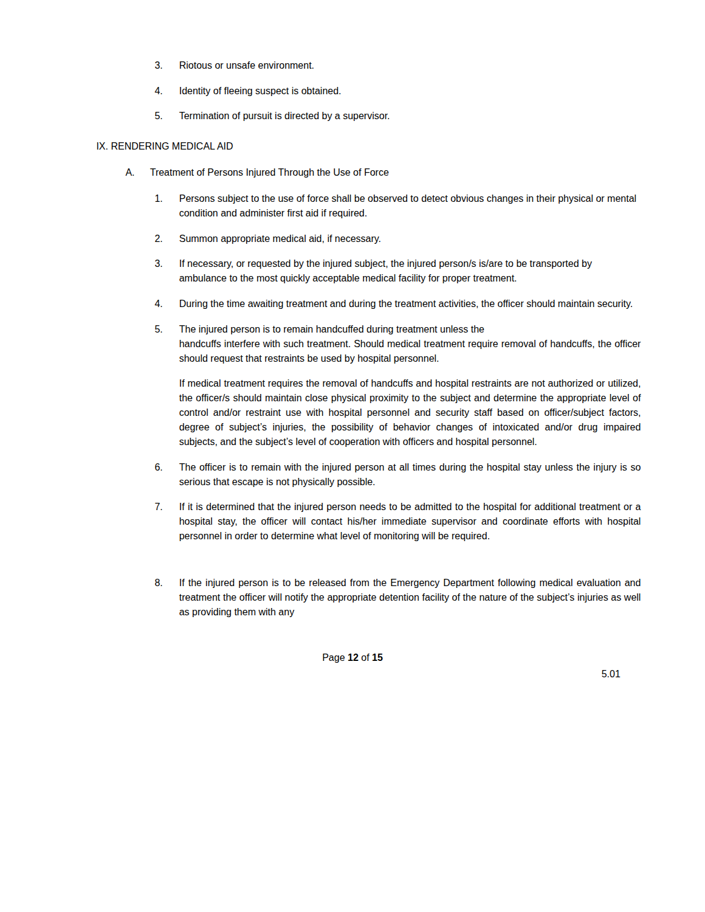3. Riotous or unsafe environment.
4. Identity of fleeing suspect is obtained.
5. Termination of pursuit is directed by a supervisor.
IX. RENDERING MEDICAL AID
A. Treatment of Persons Injured Through the Use of Force
1. Persons subject to the use of force shall be observed to detect obvious changes in their physical or mental condition and administer first aid if required.
2. Summon appropriate medical aid, if necessary.
3. If necessary, or requested by the injured subject, the injured person/s is/are to be transported by ambulance to the most quickly acceptable medical facility for proper treatment.
4. During the time awaiting treatment and during the treatment activities, the officer should maintain security.
5. The injured person is to remain handcuffed during treatment unless the
handcuffs interfere with such treatment. Should medical treatment require removal of handcuffs, the officer should request that restraints be used by hospital personnel.
If medical treatment requires the removal of handcuffs and hospital restraints are not authorized or utilized, the officer/s should maintain close physical proximity to the subject and determine the appropriate level of control and/or restraint use with hospital personnel and security staff based on officer/subject factors, degree of subject’s injuries, the possibility of behavior changes of intoxicated and/or drug impaired subjects, and the subject’s level of cooperation with officers and hospital personnel.
6. The officer is to remain with the injured person at all times during the hospital stay unless the injury is so serious that escape is not physically possible.
7. If it is determined that the injured person needs to be admitted to the hospital for additional treatment or a hospital stay, the officer will contact his/her immediate supervisor and coordinate efforts with hospital personnel in order to determine what level of monitoring will be required.
8. If the injured person is to be released from the Emergency Department following medical evaluation and treatment the officer will notify the appropriate detention facility of the nature of the subject’s injuries as well as providing them with any
Page 12 of 15
5.01